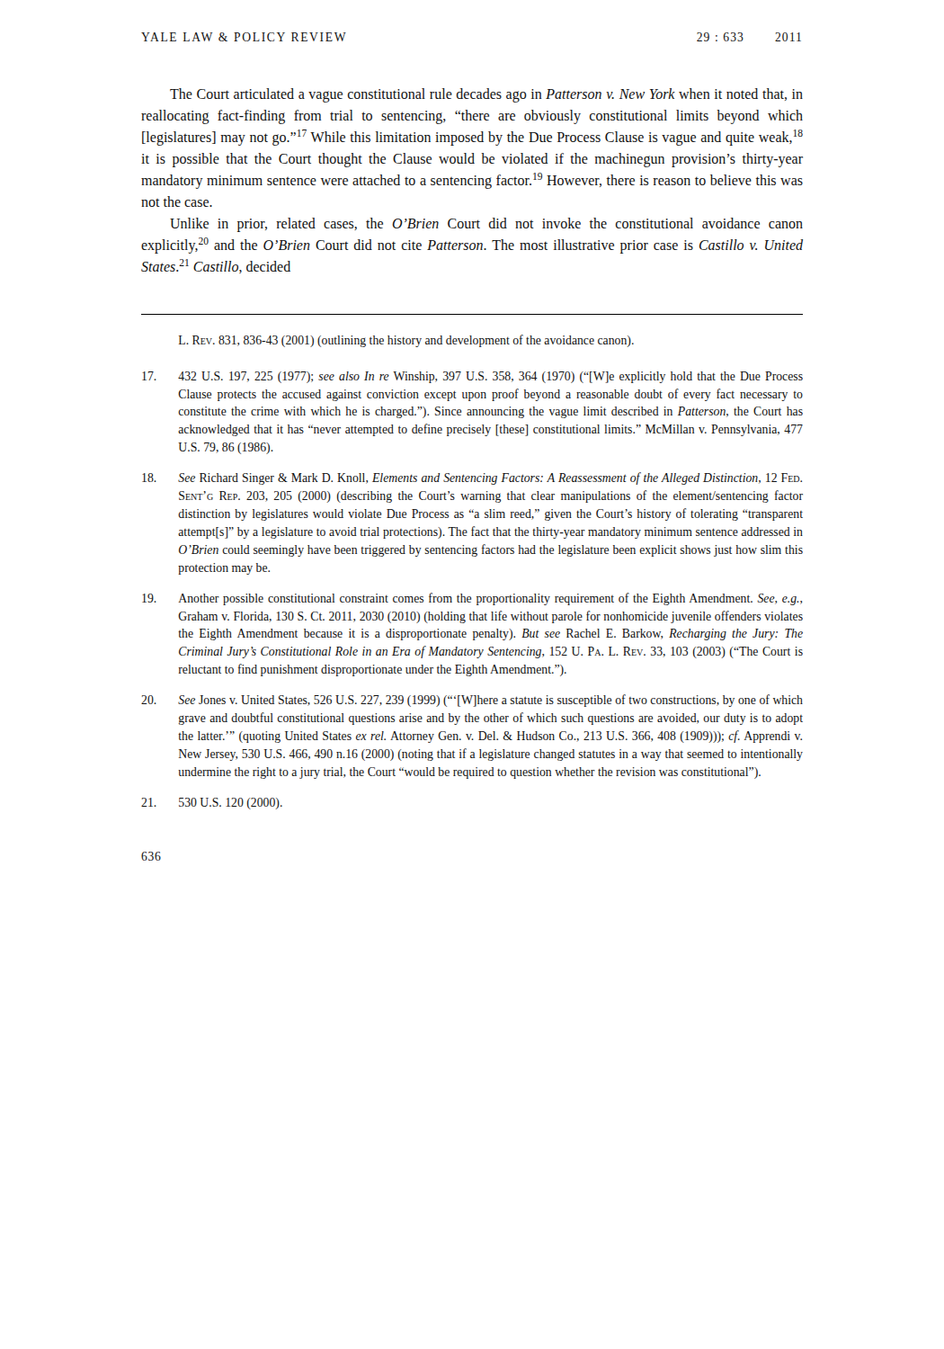Yale Law & Policy Review
29 : 6332011
The Court articulated a vague constitutional rule decades ago in Patterson v. New York when it noted that, in reallocating fact-finding from trial to sentencing, “there are obviously constitutional limits beyond which [legislatures] may not go.”17 While this limitation imposed by the Due Process Clause is vague and quite weak,18 it is possible that the Court thought the Clause would be violated if the machinegun provision’s thirty-year mandatory minimum sentence were attached to a sentencing factor.19 However, there is reason to believe this was not the case.
Unlike in prior, related cases, the O’Brien Court did not invoke the constitutional avoidance canon explicitly,20 and the O’Brien Court did not cite Patterson. The most illustrative prior case is Castillo v. United States.21 Castillo, decided
L. Rev. 831, 836-43 (2001) (outlining the history and development of the avoidance canon).
17. 432 U.S. 197, 225 (1977); see also In re Winship, 397 U.S. 358, 364 (1970) (“[W]e explicitly hold that the Due Process Clause protects the accused against conviction except upon proof beyond a reasonable doubt of every fact necessary to constitute the crime with which he is charged.”). Since announcing the vague limit described in Patterson, the Court has acknowledged that it has “never attempted to define precisely [these] constitutional limits.” McMillan v. Pennsylvania, 477 U.S. 79, 86 (1986).
18. See Richard Singer & Mark D. Knoll, Elements and Sentencing Factors: A Reassessment of the Alleged Distinction, 12 Fed. Sent’g Rep. 203, 205 (2000) (describing the Court’s warning that clear manipulations of the element/sentencing factor distinction by legislatures would violate Due Process as “a slim reed,” given the Court’s history of tolerating “transparent attempt[s]” by a legislature to avoid trial protections). The fact that the thirty-year mandatory minimum sentence addressed in O’Brien could seemingly have been triggered by sentencing factors had the legislature been explicit shows just how slim this protection may be.
19. Another possible constitutional constraint comes from the proportionality requirement of the Eighth Amendment. See, e.g., Graham v. Florida, 130 S. Ct. 2011, 2030 (2010) (holding that life without parole for nonhomicide juvenile offenders violates the Eighth Amendment because it is a disproportionate penalty). But see Rachel E. Barkow, Recharging the Jury: The Criminal Jury’s Constitutional Role in an Era of Mandatory Sentencing, 152 U. Pa. L. Rev. 33, 103 (2003) (“The Court is reluctant to find punishment disproportionate under the Eighth Amendment.”).
20. See Jones v. United States, 526 U.S. 227, 239 (1999) (“‘[W]here a statute is susceptible of two constructions, by one of which grave and doubtful constitutional questions arise and by the other of which such questions are avoided, our duty is to adopt the latter.’” (quoting United States ex rel. Attorney Gen. v. Del. & Hudson Co., 213 U.S. 366, 408 (1909))); cf. Apprendi v. New Jersey, 530 U.S. 466, 490 n.16 (2000) (noting that if a legislature changed statutes in a way that seemed to intentionally undermine the right to a jury trial, the Court “would be required to question whether the revision was constitutional”).
21. 530 U.S. 120 (2000).
636